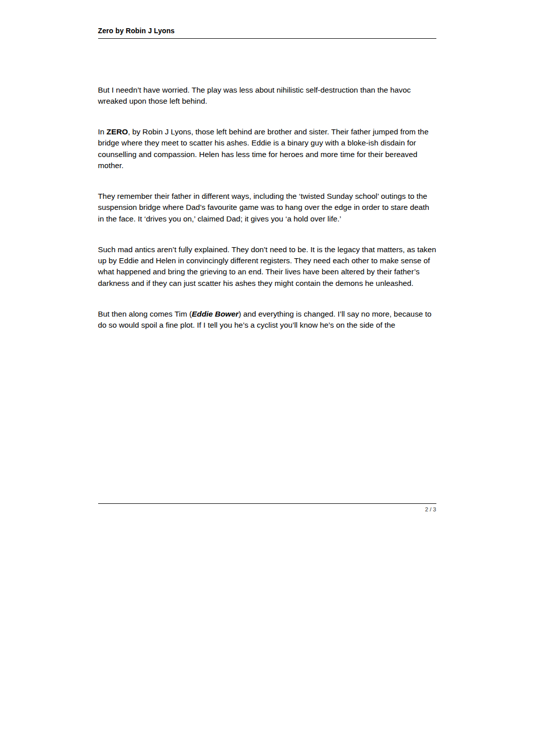Zero by Robin J Lyons
But I needn’t have worried. The play was less about nihilistic self-destruction than the havoc wreaked upon those left behind.
In ZERO, by Robin J Lyons, those left behind are brother and sister. Their father jumped from the bridge where they meet to scatter his ashes. Eddie is a binary guy with a bloke-ish disdain for counselling and compassion. Helen has less time for heroes and more time for their bereaved mother.
They remember their father in different ways, including the ‘twisted Sunday school’ outings to the suspension bridge where Dad’s favourite game was to hang over the edge in order to stare death in the face. It ‘drives you on,’ claimed Dad; it gives you ‘a hold over life.’
Such mad antics aren’t fully explained. They don’t need to be. It is the legacy that matters, as taken up by Eddie and Helen in convincingly different registers. They need each other to make sense of what happened and bring the grieving to an end. Their lives have been altered by their father’s darkness and if they can just scatter his ashes they might contain the demons he unleashed.
But then along comes Tim (Eddie Bower) and everything is changed. I’ll say no more, because to do so would spoil a fine plot. If I tell you he’s a cyclist you’ll know he’s on the side of the
2 / 3